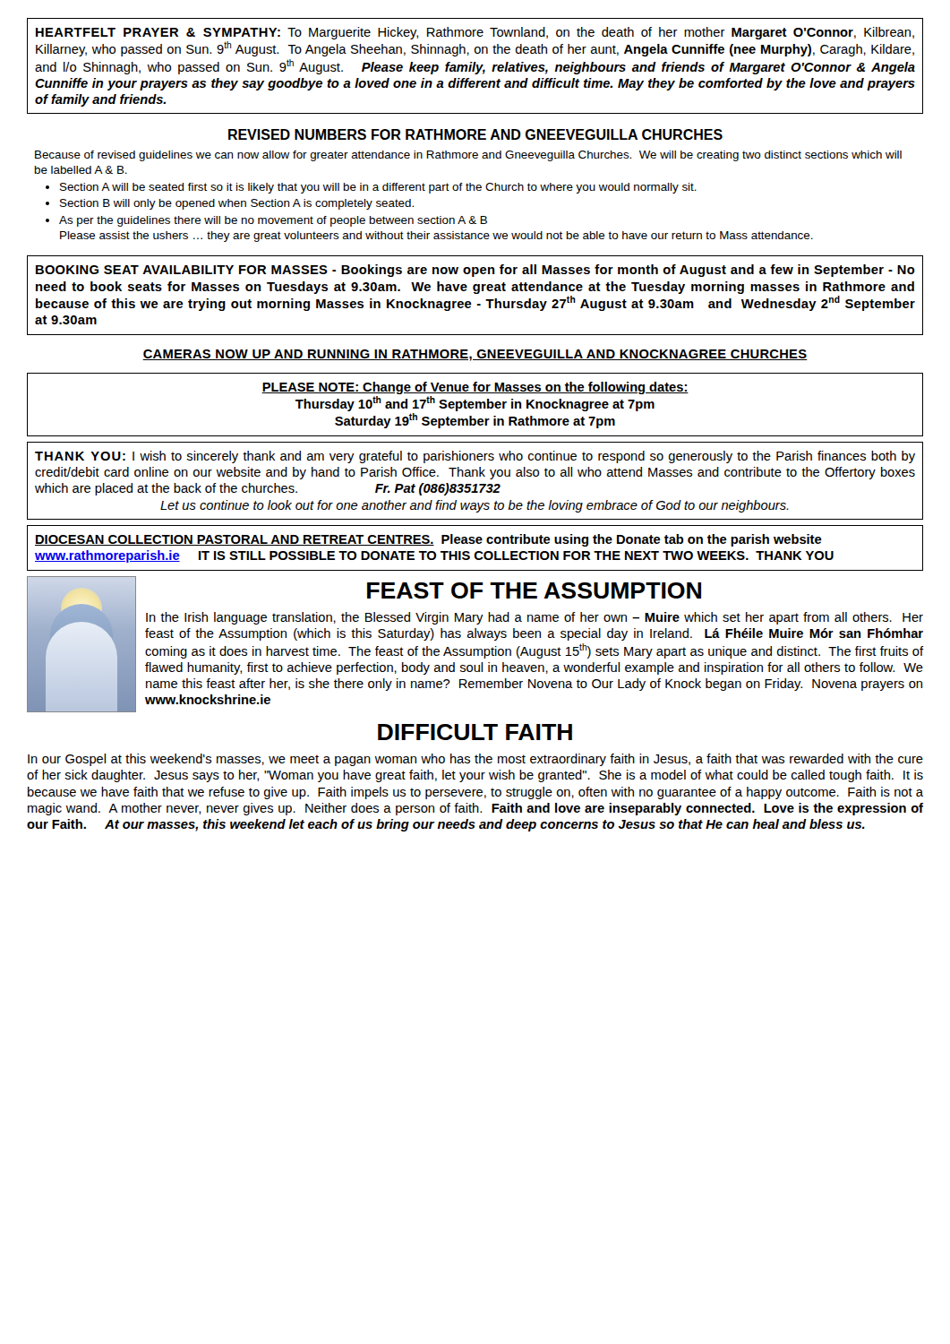HEARTFELT PRAYER & SYMPATHY: To Marguerite Hickey, Rathmore Townland, on the death of her mother Margaret O'Connor, Kilbrean, Killarney, who passed on Sun. 9th August. To Angela Sheehan, Shinnagh, on the death of her aunt, Angela Cunniffe (nee Murphy), Caragh, Kildare, and l/o Shinnagh, who passed on Sun. 9th August. Please keep family, relatives, neighbours and friends of Margaret O'Connor & Angela Cunniffe in your prayers as they say goodbye to a loved one in a different and difficult time. May they be comforted by the love and prayers of family and friends.
REVISED NUMBERS FOR RATHMORE AND GNEEVEGUILLA CHURCHES
Because of revised guidelines we can now allow for greater attendance in Rathmore and Gneeveguilla Churches. We will be creating two distinct sections which will be labelled A & B.
Section A will be seated first so it is likely that you will be in a different part of the Church to where you would normally sit.
Section B will only be opened when Section A is completely seated.
As per the guidelines there will be no movement of people between section A & B
Please assist the ushers … they are great volunteers and without their assistance we would not be able to have our return to Mass attendance.
BOOKING SEAT AVAILABILITY FOR MASSES - Bookings are now open for all Masses for month of August and a few in September - No need to book seats for Masses on Tuesdays at 9.30am. We have great attendance at the Tuesday morning masses in Rathmore and because of this we are trying out morning Masses in Knocknagree - Thursday 27th August at 9.30am and Wednesday 2nd September at 9.30am
CAMERAS NOW UP AND RUNNING IN RATHMORE, GNEEVEGUILLA AND KNOCKNAGREE CHURCHES
PLEASE NOTE: Change of Venue for Masses on the following dates: Thursday 10th and 17th September in Knocknagree at 7pm Saturday 19th September in Rathmore at 7pm
THANK YOU: I wish to sincerely thank and am very grateful to parishioners who continue to respond so generously to the Parish finances both by credit/debit card online on our website and by hand to Parish Office. Thank you also to all who attend Masses and contribute to the Offertory boxes which are placed at the back of the churches. Fr. Pat (086)8351732
Let us continue to look out for one another and find ways to be the loving embrace of God to our neighbours.
DIOCESAN COLLECTION PASTORAL AND RETREAT CENTRES. Please contribute using the Donate tab on the parish website www.rathmoreparish.ie IT IS STILL POSSIBLE TO DONATE TO THIS COLLECTION FOR THE NEXT TWO WEEKS. THANK YOU
FEAST OF THE ASSUMPTION
In the Irish language translation, the Blessed Virgin Mary had a name of her own – Muire which set her apart from all others. Her feast of the Assumption (which is this Saturday) has always been a special day in Ireland. Lá Fhéile Muire Mór san Fhómhar coming as it does in harvest time. The feast of the Assumption (August 15th) sets Mary apart as unique and distinct. The first fruits of flawed humanity, first to achieve perfection, body and soul in heaven, a wonderful example and inspiration for all others to follow. We name this feast after her, is she there only in name? Remember Novena to Our Lady of Knock began on Friday. Novena prayers on www.knockshrine.ie
DIFFICULT FAITH
In our Gospel at this weekend's masses, we meet a pagan woman who has the most extraordinary faith in Jesus, a faith that was rewarded with the cure of her sick daughter. Jesus says to her, "Woman you have great faith, let your wish be granted". She is a model of what could be called tough faith. It is because we have faith that we refuse to give up. Faith impels us to persevere, to struggle on, often with no guarantee of a happy outcome. Faith is not a magic wand. A mother never, never gives up. Neither does a person of faith. Faith and love are inseparably connected. Love is the expression of our Faith. At our masses, this weekend let each of us bring our needs and deep concerns to Jesus so that He can heal and bless us.